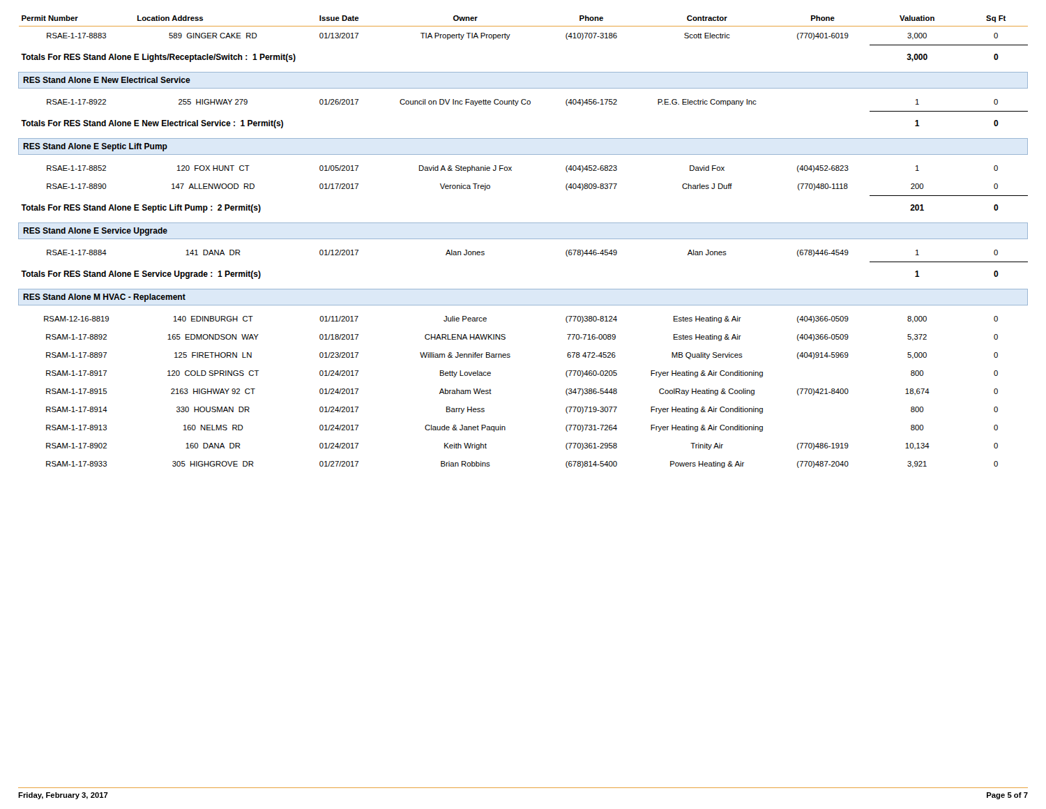| Permit Number | Location Address | Issue Date | Owner | Phone | Contractor | Phone | Valuation | Sq Ft |
| --- | --- | --- | --- | --- | --- | --- | --- | --- |
| RSAE-1-17-8883 | 589 GINGER CAKE RD | 01/13/2017 | TIA Property TIA Property | (410)707-3186 | Scott Electric | (770)401-6019 | 3,000 | 0 |
| Totals For RES Stand Alone E Lights/Receptacle/Switch : 1 Permit(s) | 3,000 | 0 |
| RES Stand Alone E New Electrical Service |
| RSAE-1-17-8922 | 255 HIGHWAY 279 | 01/26/2017 | Council on DV Inc Fayette County Co | (404)456-1752 | P.E.G. Electric Company Inc | | 1 | 0 |
| Totals For RES Stand Alone E New Electrical Service : 1 Permit(s) | 1 | 0 |
| RES Stand Alone E Septic Lift Pump |
| RSAE-1-17-8852 | 120 FOX HUNT CT | 01/05/2017 | David A & Stephanie J Fox | (404)452-6823 | David Fox | (404)452-6823 | 1 | 0 |
| RSAE-1-17-8890 | 147 ALLENWOOD RD | 01/17/2017 | Veronica Trejo | (404)809-8377 | Charles J Duff | (770)480-1118 | 200 | 0 |
| Totals For RES Stand Alone E Septic Lift Pump : 2 Permit(s) | 201 | 0 |
| RES Stand Alone E Service Upgrade |
| RSAE-1-17-8884 | 141 DANA DR | 01/12/2017 | Alan Jones | (678)446-4549 | Alan Jones | (678)446-4549 | 1 | 0 |
| Totals For RES Stand Alone E Service Upgrade : 1 Permit(s) | 1 | 0 |
| RES Stand Alone M HVAC - Replacement |
| RSAM-12-16-8819 | 140 EDINBURGH CT | 01/11/2017 | Julie Pearce | (770)380-8124 | Estes Heating & Air | (404)366-0509 | 8,000 | 0 |
| RSAM-1-17-8892 | 165 EDMONDSON WAY | 01/18/2017 | CHARLENA HAWKINS | 770-716-0089 | Estes Heating & Air | (404)366-0509 | 5,372 | 0 |
| RSAM-1-17-8897 | 125 FIRETHORN LN | 01/23/2017 | William & Jennifer Barnes | 678 472-4526 | MB Quality Services | (404)914-5969 | 5,000 | 0 |
| RSAM-1-17-8917 | 120 COLD SPRINGS CT | 01/24/2017 | Betty Lovelace | (770)460-0205 | Fryer Heating & Air Conditioning | | 800 | 0 |
| RSAM-1-17-8915 | 2163 HIGHWAY 92 CT | 01/24/2017 | Abraham West | (347)386-5448 | CoolRay Heating & Cooling | (770)421-8400 | 18,674 | 0 |
| RSAM-1-17-8914 | 330 HOUSMAN DR | 01/24/2017 | Barry Hess | (770)719-3077 | Fryer Heating & Air Conditioning | | 800 | 0 |
| RSAM-1-17-8913 | 160 NELMS RD | 01/24/2017 | Claude & Janet Paquin | (770)731-7264 | Fryer Heating & Air Conditioning | | 800 | 0 |
| RSAM-1-17-8902 | 160 DANA DR | 01/24/2017 | Keith Wright | (770)361-2958 | Trinity Air | (770)486-1919 | 10,134 | 0 |
| RSAM-1-17-8933 | 305 HIGHGROVE DR | 01/27/2017 | Brian Robbins | (678)814-5400 | Powers Heating & Air | (770)487-2040 | 3,921 | 0 |
Friday, February 3, 2017 Page 5 of 7